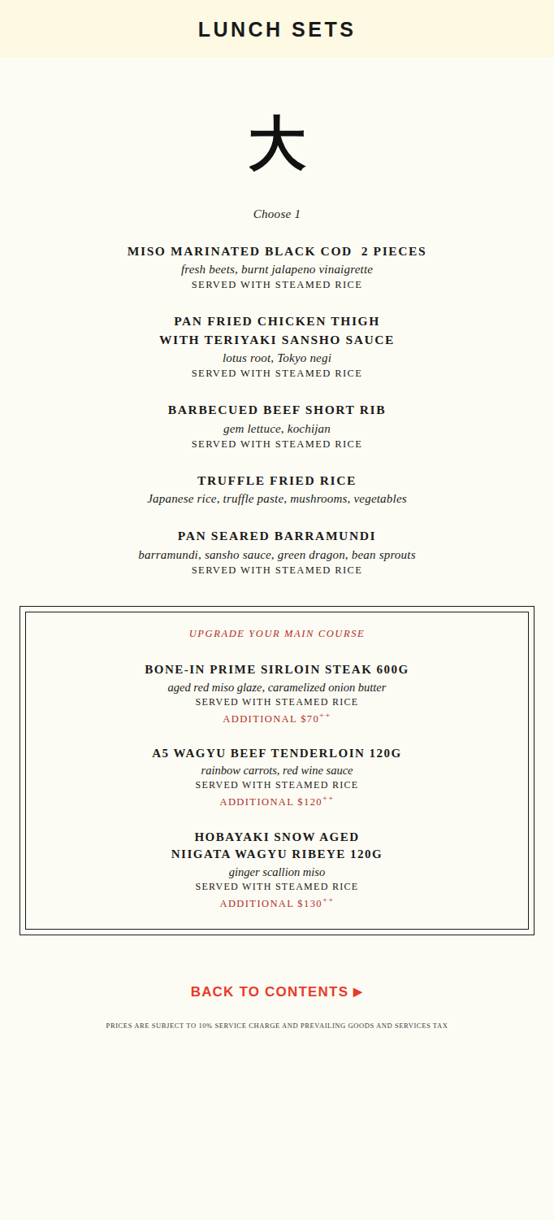LUNCH SETS
大
Choose 1
Miso Marinated Black Cod 2 Pieces
fresh beets, burnt jalapeno vinaigrette
Served with steamed rice
Pan Fried Chicken Thigh
with Teriyaki Sansho Sauce
lotus root, Tokyo negi
Served with steamed rice
Barbecued Beef Short Rib
gem lettuce, kochijan
Served with steamed rice
Truffle Fried Rice
Japanese rice, truffle paste, mushrooms, vegetables
Pan Seared Barramundi
barramundi, sansho sauce, green dragon, bean sprouts
Served with steamed rice
Upgrade your main course
Bone-in Prime Sirloin Steak 600g
aged red miso glaze, caramelized onion butter
Served with steamed rice
Additional $70++
A5 Wagyu Beef Tenderloin 120g
rainbow carrots, red wine sauce
Served with steamed rice
Additional $120++
Hobayaki Snow Aged
Niigata Wagyu Ribeye 120g
ginger scallion miso
Served with steamed rice
Additional $130++
BACK TO CONTENTS ▶
Prices are subject to 10% service charge and prevailing goods and services tax